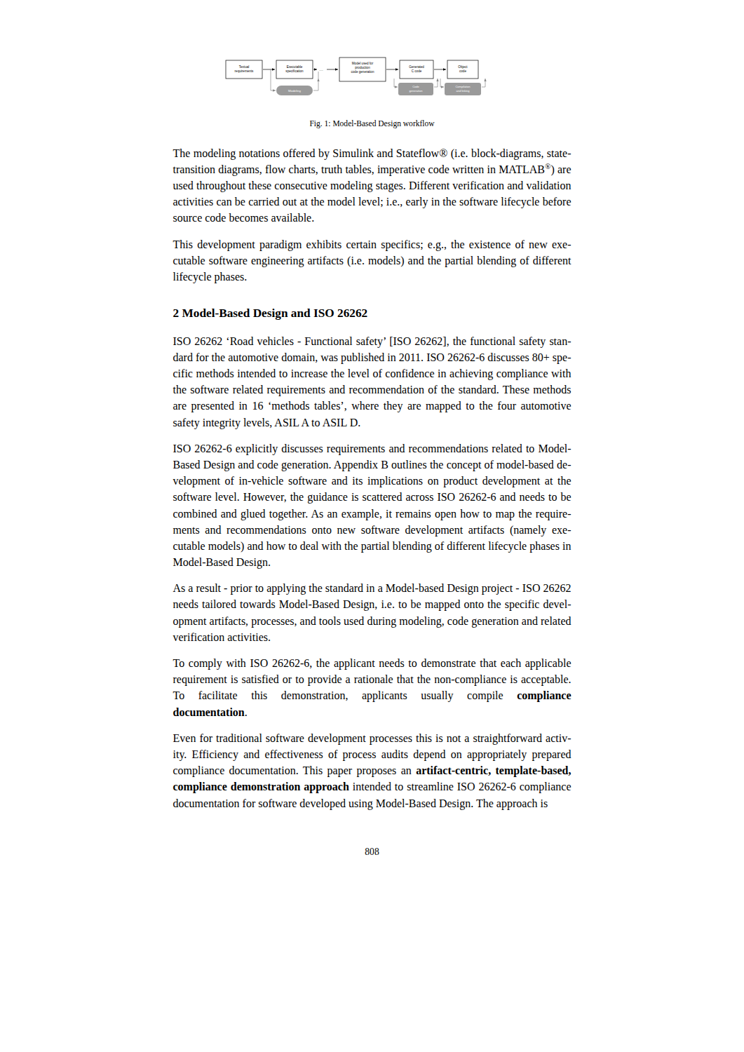Textual requirements Executable specification … Model used for production code generation Generated C code Object code Modeling Code generation Compilation and linking
Fig. 1: Model-Based Design workflow
The modeling notations offered by Simulink and Stateflow® (i.e. block-diagrams, state-transition diagrams, flow charts, truth tables, imperative code written in MATLAB®) are used throughout these consecutive modeling stages. Different verification and validation activities can be carried out at the model level; i.e., early in the software lifecycle before source code becomes available.
This development paradigm exhibits certain specifics; e.g., the existence of new executable software engineering artifacts (i.e. models) and the partial blending of different lifecycle phases.
2 Model-Based Design and ISO 26262
ISO 26262 ‘Road vehicles - Functional safety’ [ISO 26262], the functional safety standard for the automotive domain, was published in 2011. ISO 26262-6 discusses 80+ specific methods intended to increase the level of confidence in achieving compliance with the software related requirements and recommendation of the standard. These methods are presented in 16 ‘methods tables’, where they are mapped to the four automotive safety integrity levels, ASIL A to ASIL D.
ISO 26262-6 explicitly discusses requirements and recommendations related to Model-Based Design and code generation. Appendix B outlines the concept of model-based development of in-vehicle software and its implications on product development at the software level. However, the guidance is scattered across ISO 26262-6 and needs to be combined and glued together. As an example, it remains open how to map the requirements and recommendations onto new software development artifacts (namely executable models) and how to deal with the partial blending of different lifecycle phases in Model-Based Design.
As a result - prior to applying the standard in a Model-based Design project - ISO 26262 needs tailored towards Model-Based Design, i.e. to be mapped onto the specific development artifacts, processes, and tools used during modeling, code generation and related verification activities.
To comply with ISO 26262-6, the applicant needs to demonstrate that each applicable requirement is satisfied or to provide a rationale that the non-compliance is acceptable. To facilitate this demonstration, applicants usually compile compliance documentation.
Even for traditional software development processes this is not a straightforward activity. Efficiency and effectiveness of process audits depend on appropriately prepared compliance documentation. This paper proposes an artifact-centric, template-based, compliance demonstration approach intended to streamline ISO 26262-6 compliance documentation for software developed using Model-Based Design. The approach is
808